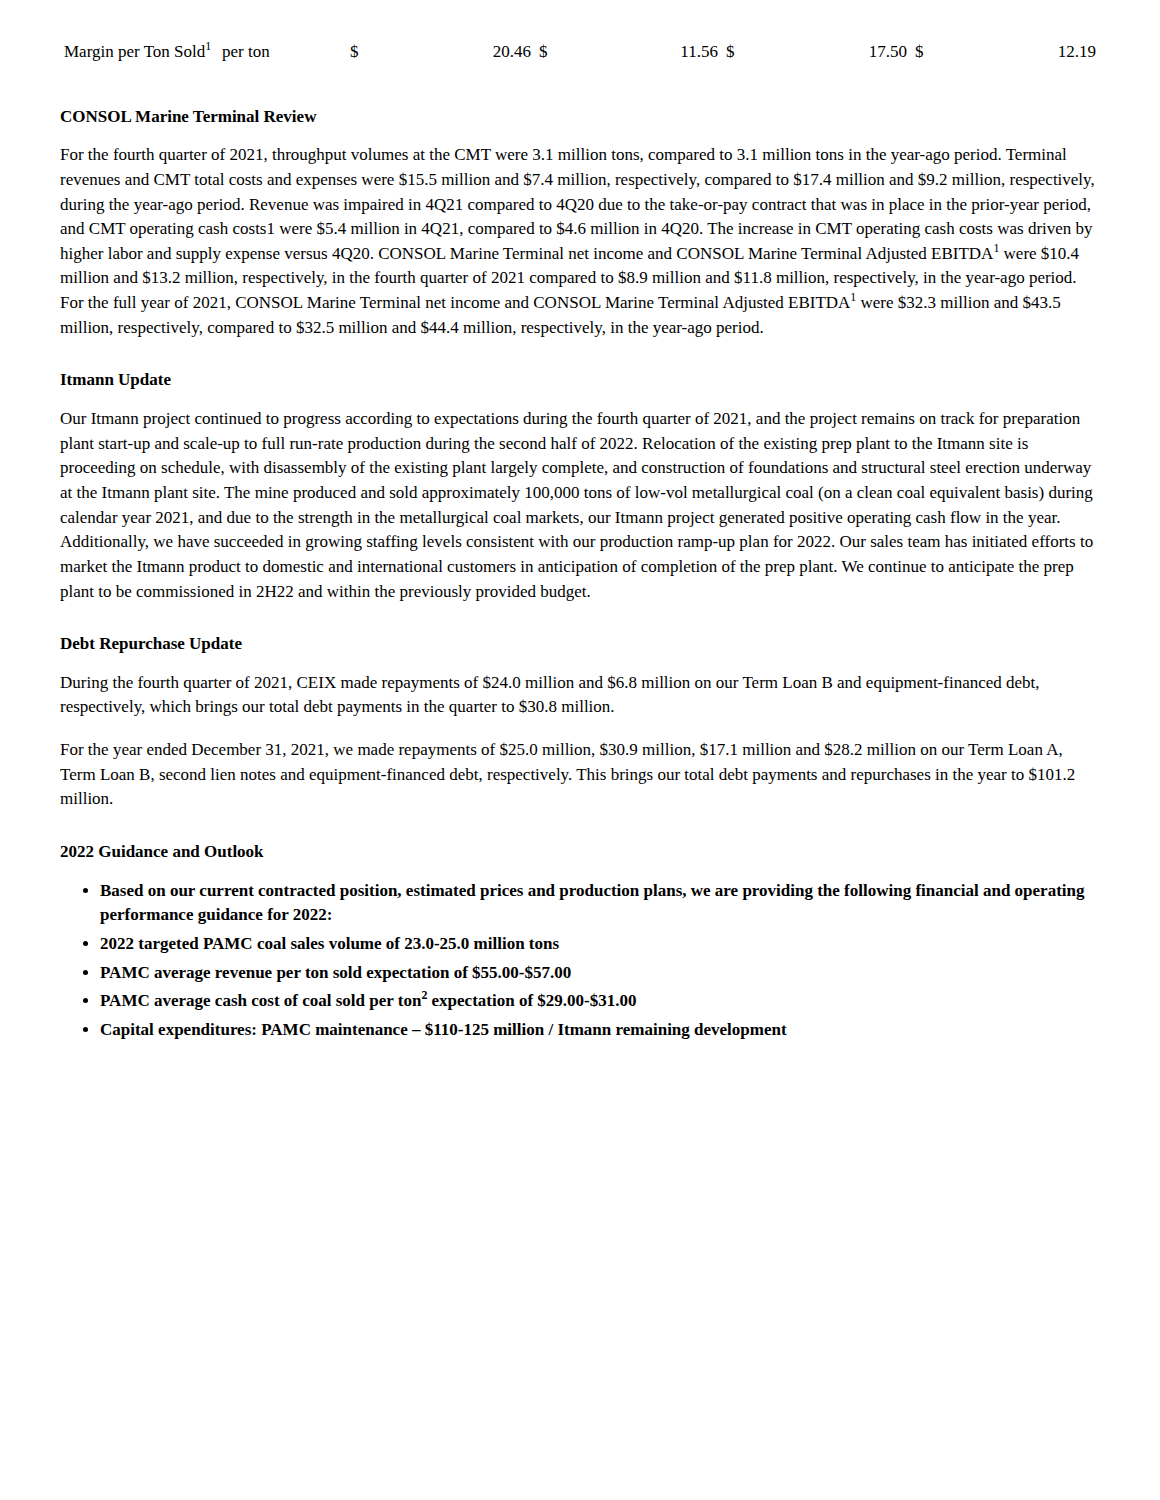| Margin per Ton Sold 1 | per ton | $ | 20.46 | $ | 11.56 | $ | 17.50 | $ | 12.19 |
CONSOL Marine Terminal Review
For the fourth quarter of 2021, throughput volumes at the CMT were 3.1 million tons, compared to 3.1 million tons in the year-ago period. Terminal revenues and CMT total costs and expenses were $15.5 million and $7.4 million, respectively, compared to $17.4 million and $9.2 million, respectively, during the year-ago period. Revenue was impaired in 4Q21 compared to 4Q20 due to the take-or-pay contract that was in place in the prior-year period, and CMT operating cash costs1 were $5.4 million in 4Q21, compared to $4.6 million in 4Q20. The increase in CMT operating cash costs was driven by higher labor and supply expense versus 4Q20. CONSOL Marine Terminal net income and CONSOL Marine Terminal Adjusted EBITDA1 were $10.4 million and $13.2 million, respectively, in the fourth quarter of 2021 compared to $8.9 million and $11.8 million, respectively, in the year-ago period. For the full year of 2021, CONSOL Marine Terminal net income and CONSOL Marine Terminal Adjusted EBITDA1 were $32.3 million and $43.5 million, respectively, compared to $32.5 million and $44.4 million, respectively, in the year-ago period.
Itmann Update
Our Itmann project continued to progress according to expectations during the fourth quarter of 2021, and the project remains on track for preparation plant start-up and scale-up to full run-rate production during the second half of 2022. Relocation of the existing prep plant to the Itmann site is proceeding on schedule, with disassembly of the existing plant largely complete, and construction of foundations and structural steel erection underway at the Itmann plant site. The mine produced and sold approximately 100,000 tons of low-vol metallurgical coal (on a clean coal equivalent basis) during calendar year 2021, and due to the strength in the metallurgical coal markets, our Itmann project generated positive operating cash flow in the year. Additionally, we have succeeded in growing staffing levels consistent with our production ramp-up plan for 2022. Our sales team has initiated efforts to market the Itmann product to domestic and international customers in anticipation of completion of the prep plant. We continue to anticipate the prep plant to be commissioned in 2H22 and within the previously provided budget.
Debt Repurchase Update
During the fourth quarter of 2021, CEIX made repayments of $24.0 million and $6.8 million on our Term Loan B and equipment-financed debt, respectively, which brings our total debt payments in the quarter to $30.8 million.
For the year ended December 31, 2021, we made repayments of $25.0 million, $30.9 million, $17.1 million and $28.2 million on our Term Loan A, Term Loan B, second lien notes and equipment-financed debt, respectively. This brings our total debt payments and repurchases in the year to $101.2 million.
2022 Guidance and Outlook
Based on our current contracted position, estimated prices and production plans, we are providing the following financial and operating performance guidance for 2022:
2022 targeted PAMC coal sales volume of 23.0-25.0 million tons
PAMC average revenue per ton sold expectation of $55.00-$57.00
PAMC average cash cost of coal sold per ton2 expectation of $29.00-$31.00
Capital expenditures: PAMC maintenance – $110-125 million / Itmann remaining development